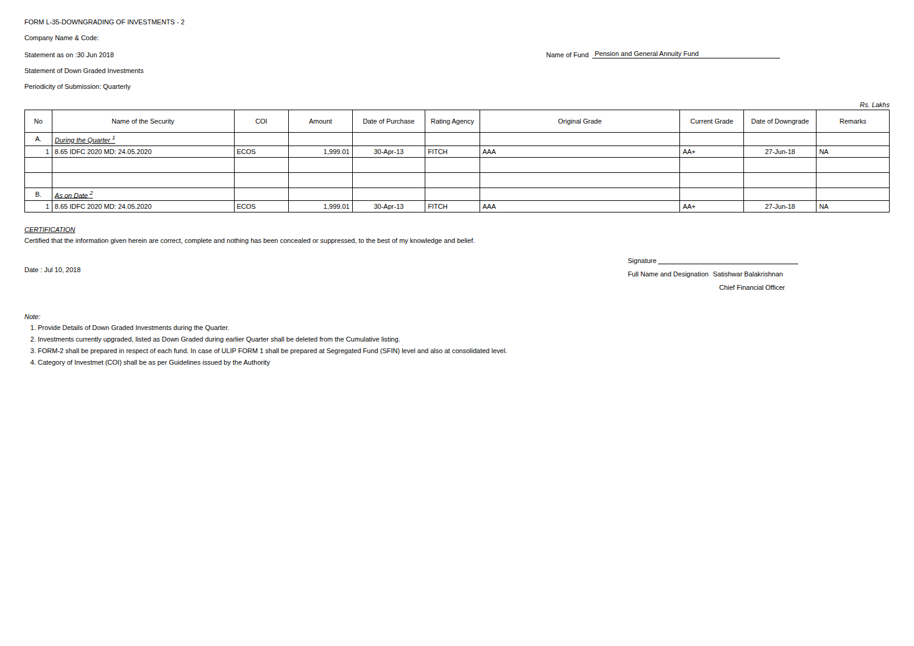FORM L-35-DOWNGRADING OF INVESTMENTS - 2
Company Name & Code:
Statement as on :30 Jun 2018
Name of Fund Pension and General Annuity Fund
Statement of Down Graded Investments
Periodicity of Submission: Quarterly
Rs. Lakhs
| No | Name of the Security | COI | Amount | Date of Purchase | Rating Agency | Original Grade | Current Grade | Date of Downgrade | Remarks |
| --- | --- | --- | --- | --- | --- | --- | --- | --- | --- |
| A. | During the Quarter 1 | | | | | | | | |
| 1 | 8.65 IDFC 2020 MD: 24.05.2020 | ECOS | 1,999.01 | 30-Apr-13 | FITCH | AAA | AA+ | 27-Jun-18 | NA |
| B. | As on Date 2 | | | | | | | | |
| 1 | 8.65 IDFC 2020 MD: 24.05.2020 | ECOS | 1,999.01 | 30-Apr-13 | FITCH | AAA | AA+ | 27-Jun-18 | NA |
CERTIFICATION
Certified that the information given herein are correct, complete and nothing has been concealed or suppressed, to the best of my knowledge and belief.
Date : Jul 10, 2018
Signature
Full Name and Designation Satishwar Balakrishnan
Chief Financial Officer
Note:
Provide Details of Down Graded Investments during the Quarter.
Investments currently upgraded, listed as Down Graded during earlier Quarter shall be deleted from the Cumulative listing.
FORM-2 shall be prepared in respect of each fund. In case of ULIP FORM 1 shall be prepared at Segregated Fund (SFIN) level and also at consolidated level.
Category of Investmet (COI) shall be as per Guidelines issued by the Authority